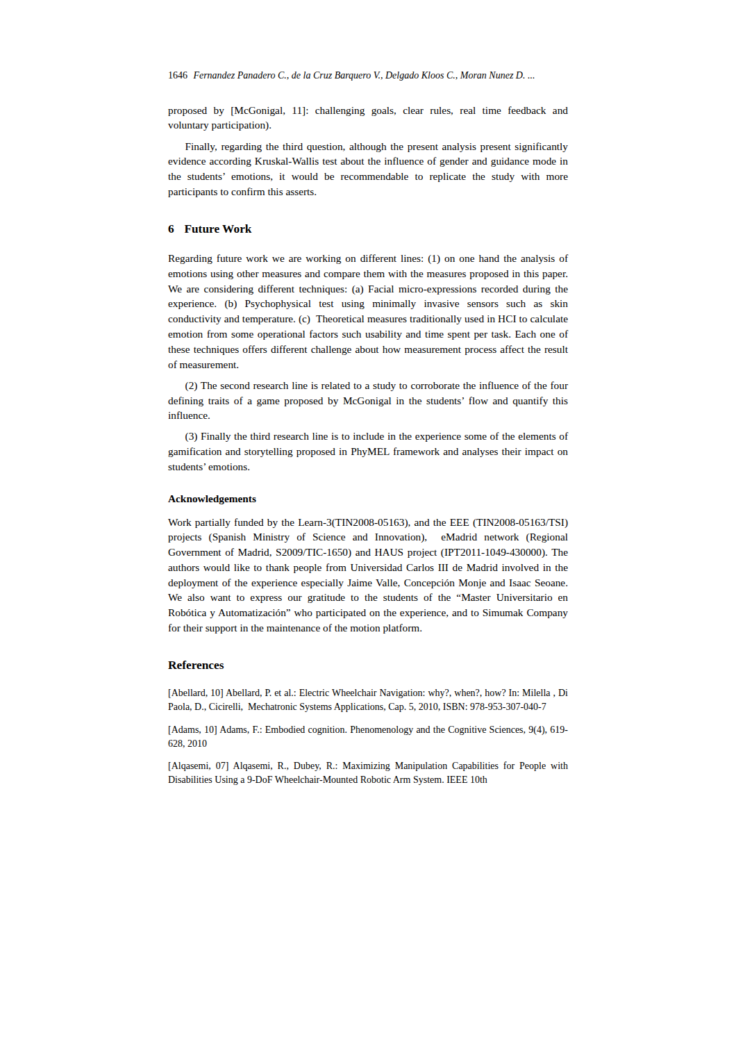1646 Fernandez Panadero C., de la Cruz Barquero V., Delgado Kloos C., Moran Nunez D. ...
proposed by [McGonigal, 11]: challenging goals, clear rules, real time feedback and voluntary participation).
Finally, regarding the third question, although the present analysis present significantly evidence according Kruskal-Wallis test about the influence of gender and guidance mode in the students’ emotions, it would be recommendable to replicate the study with more participants to confirm this asserts.
6 Future Work
Regarding future work we are working on different lines: (1) on one hand the analysis of emotions using other measures and compare them with the measures proposed in this paper. We are considering different techniques: (a) Facial micro-expressions recorded during the experience. (b) Psychophysical test using minimally invasive sensors such as skin conductivity and temperature. (c) Theoretical measures traditionally used in HCI to calculate emotion from some operational factors such usability and time spent per task. Each one of these techniques offers different challenge about how measurement process affect the result of measurement.
(2) The second research line is related to a study to corroborate the influence of the four defining traits of a game proposed by McGonigal in the students’ flow and quantify this influence.
(3) Finally the third research line is to include in the experience some of the elements of gamification and storytelling proposed in PhyMEL framework and analyses their impact on students’ emotions.
Acknowledgements
Work partially funded by the Learn-3(TIN2008-05163), and the EEE (TIN2008-05163/TSI) projects (Spanish Ministry of Science and Innovation), eMadrid network (Regional Government of Madrid, S2009/TIC-1650) and HAUS project (IPT2011-1049-430000). The authors would like to thank people from Universidad Carlos III de Madrid involved in the deployment of the experience especially Jaime Valle, Concepción Monje and Isaac Seoane. We also want to express our gratitude to the students of the “Master Universitario en Robótica y Automatización” who participated on the experience, and to Simumak Company for their support in the maintenance of the motion platform.
References
[Abellard, 10] Abellard, P. et al.: Electric Wheelchair Navigation: why?, when?, how? In: Milella , Di Paola, D., Cicirelli, Mechatronic Systems Applications, Cap. 5, 2010, ISBN: 978-953-307-040-7
[Adams, 10] Adams, F.: Embodied cognition. Phenomenology and the Cognitive Sciences, 9(4), 619-628, 2010
[Alqasemi, 07] Alqasemi, R., Dubey, R.: Maximizing Manipulation Capabilities for People with Disabilities Using a 9-DoF Wheelchair-Mounted Robotic Arm System. IEEE 10th